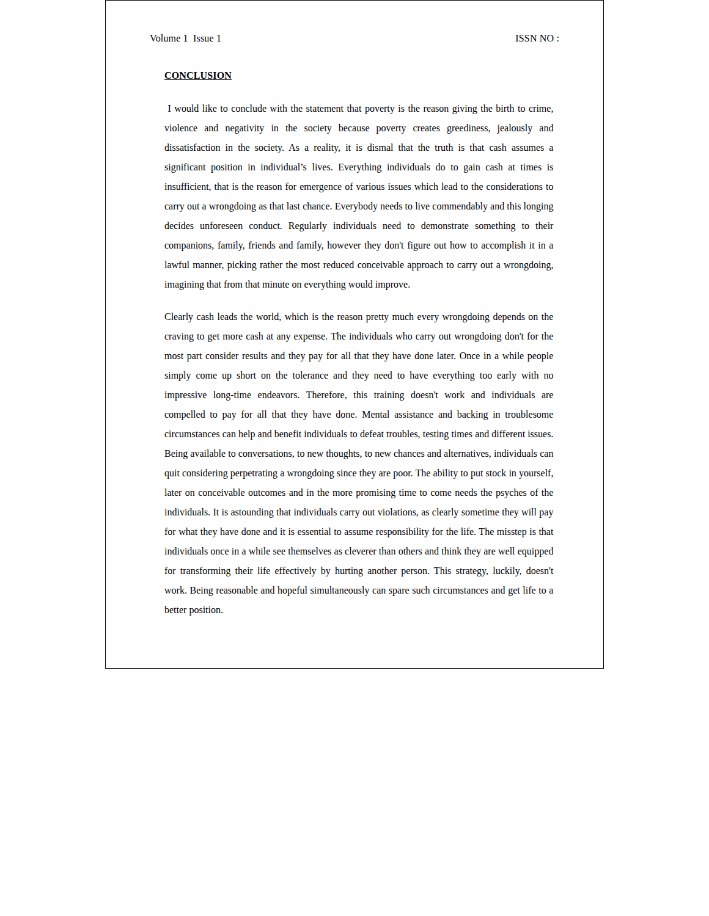Volume 1 Issue 1 ISSN NO :
CONCLUSION
I would like to conclude with the statement that poverty is the reason giving the birth to crime, violence and negativity in the society because poverty creates greediness, jealously and dissatisfaction in the society. As a reality, it is dismal that the truth is that cash assumes a significant position in individual’s lives. Everything individuals do to gain cash at times is insufficient, that is the reason for emergence of various issues which lead to the considerations to carry out a wrongdoing as that last chance. Everybody needs to live commendably and this longing decides unforeseen conduct. Regularly individuals need to demonstrate something to their companions, family, friends and family, however they don't figure out how to accomplish it in a lawful manner, picking rather the most reduced conceivable approach to carry out a wrongdoing, imagining that from that minute on everything would improve.
Clearly cash leads the world, which is the reason pretty much every wrongdoing depends on the craving to get more cash at any expense. The individuals who carry out wrongdoing don't for the most part consider results and they pay for all that they have done later. Once in a while people simply come up short on the tolerance and they need to have everything too early with no impressive long-time endeavors. Therefore, this training doesn't work and individuals are compelled to pay for all that they have done. Mental assistance and backing in troublesome circumstances can help and benefit individuals to defeat troubles, testing times and different issues. Being available to conversations, to new thoughts, to new chances and alternatives, individuals can quit considering perpetrating a wrongdoing since they are poor. The ability to put stock in yourself, later on conceivable outcomes and in the more promising time to come needs the psyches of the individuals. It is astounding that individuals carry out violations, as clearly sometime they will pay for what they have done and it is essential to assume responsibility for the life. The misstep is that individuals once in a while see themselves as cleverer than others and think they are well equipped for transforming their life effectively by hurting another person. This strategy, luckily, doesn't work. Being reasonable and hopeful simultaneously can spare such circumstances and get life to a better position.